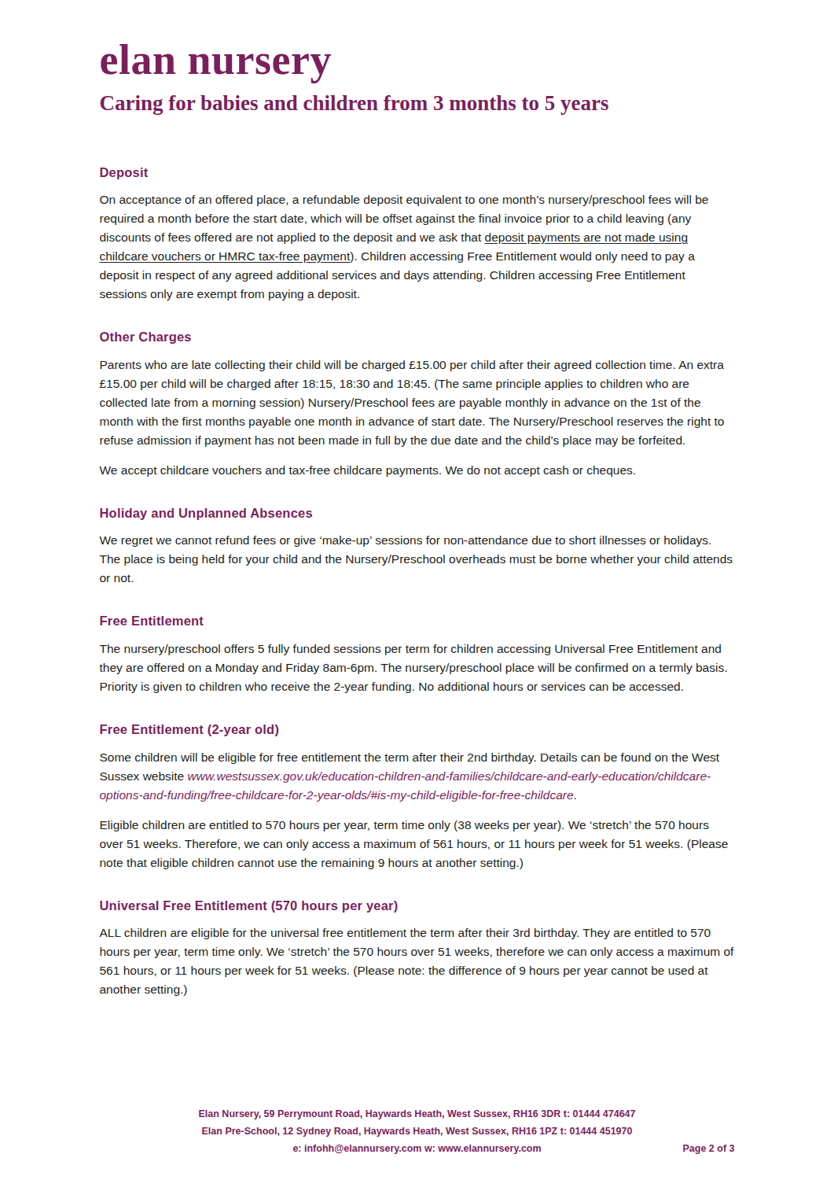elan nursery
Caring for babies and children from 3 months to 5 years
Deposit
On acceptance of an offered place, a refundable deposit equivalent to one month’s nursery/preschool fees will be required a month before the start date, which will be offset against the final invoice prior to a child leaving (any discounts of fees offered are not applied to the deposit and we ask that deposit payments are not made using childcare vouchers or HMRC tax-free payment). Children accessing Free Entitlement would only need to pay a deposit in respect of any agreed additional services and days attending. Children accessing Free Entitlement sessions only are exempt from paying a deposit.
Other Charges
Parents who are late collecting their child will be charged £15.00 per child after their agreed collection time. An extra £15.00 per child will be charged after 18:15, 18:30 and 18:45. (The same principle applies to children who are collected late from a morning session) Nursery/Preschool fees are payable monthly in advance on the 1st of the month with the first months payable one month in advance of start date. The Nursery/Preschool reserves the right to refuse admission if payment has not been made in full by the due date and the child’s place may be forfeited.
We accept childcare vouchers and tax-free childcare payments. We do not accept cash or cheques.
Holiday and Unplanned Absences
We regret we cannot refund fees or give ‘make-up’ sessions for non-attendance due to short illnesses or holidays. The place is being held for your child and the Nursery/Preschool overheads must be borne whether your child attends or not.
Free Entitlement
The nursery/preschool offers 5 fully funded sessions per term for children accessing Universal Free Entitlement and they are offered on a Monday and Friday 8am-6pm. The nursery/preschool place will be confirmed on a termly basis. Priority is given to children who receive the 2-year funding. No additional hours or services can be accessed.
Free Entitlement (2-year old)
Some children will be eligible for free entitlement the term after their 2nd birthday. Details can be found on the West Sussex website www.westsussex.gov.uk/education-children-and-families/childcare-and-early-education/childcare-options-and-funding/free-childcare-for-2-year-olds/#is-my-child-eligible-for-free-childcare.
Eligible children are entitled to 570 hours per year, term time only (38 weeks per year). We ‘stretch’ the 570 hours over 51 weeks. Therefore, we can only access a maximum of 561 hours, or 11 hours per week for 51 weeks. (Please note that eligible children cannot use the remaining 9 hours at another setting.)
Universal Free Entitlement (570 hours per year)
ALL children are eligible for the universal free entitlement the term after their 3rd birthday. They are entitled to 570 hours per year, term time only. We ‘stretch’ the 570 hours over 51 weeks, therefore we can only access a maximum of 561 hours, or 11 hours per week for 51 weeks. (Please note: the difference of 9 hours per year cannot be used at another setting.)
Elan Nursery, 59 Perrymount Road, Haywards Heath, West Sussex, RH16 3DR t: 01444 474647
Elan Pre-School, 12 Sydney Road, Haywards Heath, West Sussex, RH16 1PZ t: 01444 451970
e: infohh@elannursery.com w: www.elannursery.com Page 2 of 3